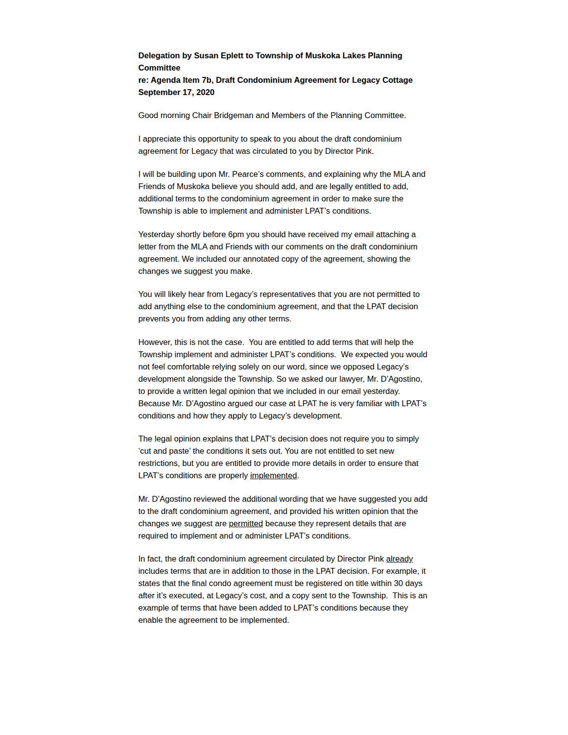Delegation by Susan Eplett to Township of Muskoka Lakes Planning Committee
re: Agenda Item 7b, Draft Condominium Agreement for Legacy Cottage
September 17, 2020
Good morning Chair Bridgeman and Members of the Planning Committee.
I appreciate this opportunity to speak to you about the draft condominium agreement for Legacy that was circulated to you by Director Pink.
I will be building upon Mr. Pearce’s comments, and explaining why the MLA and Friends of Muskoka believe you should add, and are legally entitled to add, additional terms to the condominium agreement in order to make sure the Township is able to implement and administer LPAT’s conditions.
Yesterday shortly before 6pm you should have received my email attaching a letter from the MLA and Friends with our comments on the draft condominium agreement. We included our annotated copy of the agreement, showing the changes we suggest you make.
You will likely hear from Legacy’s representatives that you are not permitted to add anything else to the condominium agreement, and that the LPAT decision prevents you from adding any other terms.
However, this is not the case. You are entitled to add terms that will help the Township implement and administer LPAT’s conditions. We expected you would not feel comfortable relying solely on our word, since we opposed Legacy’s development alongside the Township. So we asked our lawyer, Mr. D’Agostino, to provide a written legal opinion that we included in our email yesterday. Because Mr. D’Agostino argued our case at LPAT he is very familiar with LPAT’s conditions and how they apply to Legacy’s development.
The legal opinion explains that LPAT’s decision does not require you to simply ‘cut and paste’ the conditions it sets out. You are not entitled to set new restrictions, but you are entitled to provide more details in order to ensure that LPAT’s conditions are properly implemented.
Mr. D’Agostino reviewed the additional wording that we have suggested you add to the draft condominium agreement, and provided his written opinion that the changes we suggest are permitted because they represent details that are required to implement and or administer LPAT’s conditions.
In fact, the draft condominium agreement circulated by Director Pink already includes terms that are in addition to those in the LPAT decision. For example, it states that the final condo agreement must be registered on title within 30 days after it’s executed, at Legacy’s cost, and a copy sent to the Township. This is an example of terms that have been added to LPAT’s conditions because they enable the agreement to be implemented.